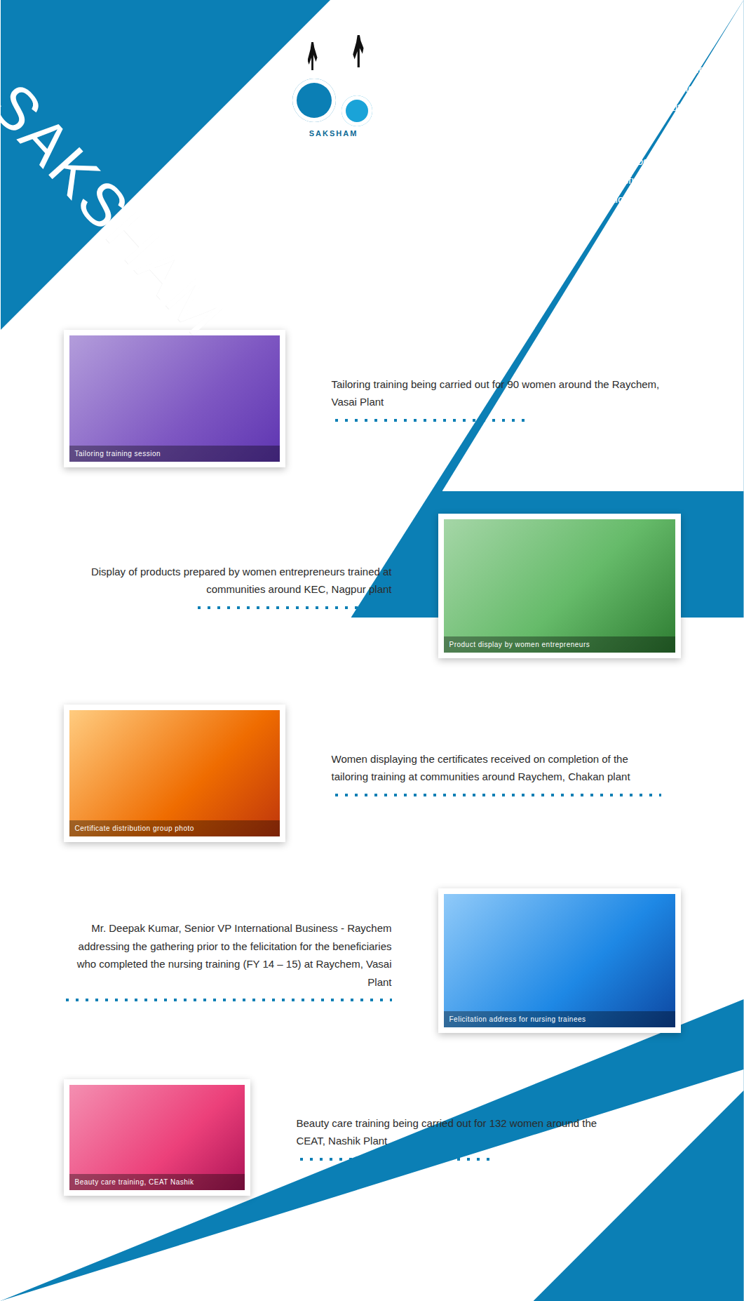SAKSHAM
SAKSHAM
Project Saksham - Our multi skill development program focusing on providing vocational training to women for alternate livelihoods e.g. tailoring, nursing etc & providing technical skills training and education to youth for employability.
Over the last 3 months, the skill training programs for the new financial year 2015-16 was successfully launched in the communities around our plant locations.
Tailoring training being carried out for 90 women around the Raychem, Vasai Plant
Display of products prepared by women entrepreneurs trained at communities around KEC, Nagpur plant
Women displaying the certificates received on completion of the tailoring training at communities around Raychem, Chakan plant
Mr. Deepak Kumar, Senior VP International Business - Raychem addressing the gathering prior to the felicitation for the beneficiaries who completed the nursing training (FY 14 – 15) at Raychem, Vasai Plant
Beauty care training being carried out for 132 women around the CEAT, Nashik Plant